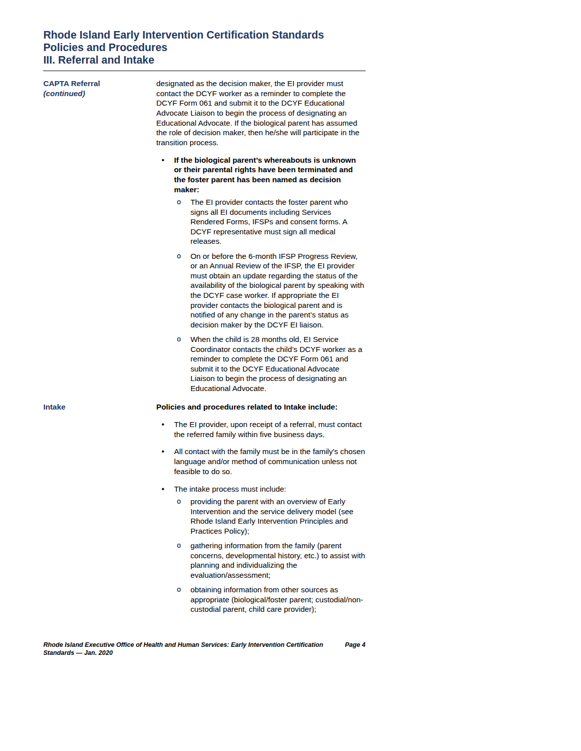Rhode Island Early Intervention Certification Standards Policies and Procedures III. Referral and Intake
CAPTA Referral (continued)
designated as the decision maker, the EI provider must contact the DCYF worker as a reminder to complete the DCYF Form 061 and submit it to the DCYF Educational Advocate Liaison to begin the process of designating an Educational Advocate. If the biological parent has assumed the role of decision maker, then he/she will participate in the transition process.
If the biological parent’s whereabouts is unknown or their parental rights have been terminated and the foster parent has been named as decision maker:
The EI provider contacts the foster parent who signs all EI documents including Services Rendered Forms, IFSPs and consent forms. A DCYF representative must sign all medical releases.
On or before the 6-month IFSP Progress Review, or an Annual Review of the IFSP, the EI provider must obtain an update regarding the status of the availability of the biological parent by speaking with the DCYF case worker. If appropriate the EI provider contacts the biological parent and is notified of any change in the parent’s status as decision maker by the DCYF EI liaison.
When the child is 28 months old, EI Service Coordinator contacts the child’s DCYF worker as a reminder to complete the DCYF Form 061 and submit it to the DCYF Educational Advocate Liaison to begin the process of designating an Educational Advocate.
Intake
Policies and procedures related to Intake include:
The EI provider, upon receipt of a referral, must contact the referred family within five business days.
All contact with the family must be in the family's chosen language and/or method of communication unless not feasible to do so.
The intake process must include:
providing the parent with an overview of Early Intervention and the service delivery model (see Rhode Island Early Intervention Principles and Practices Policy);
gathering information from the family (parent concerns, developmental history, etc.) to assist with planning and individualizing the evaluation/assessment;
obtaining information from other sources as appropriate (biological/foster parent; custodial/non-custodial parent, child care provider);
Rhode Island Executive Office of Health and Human Services: Early Intervention Certification Standards — Jan. 2020
Page 4